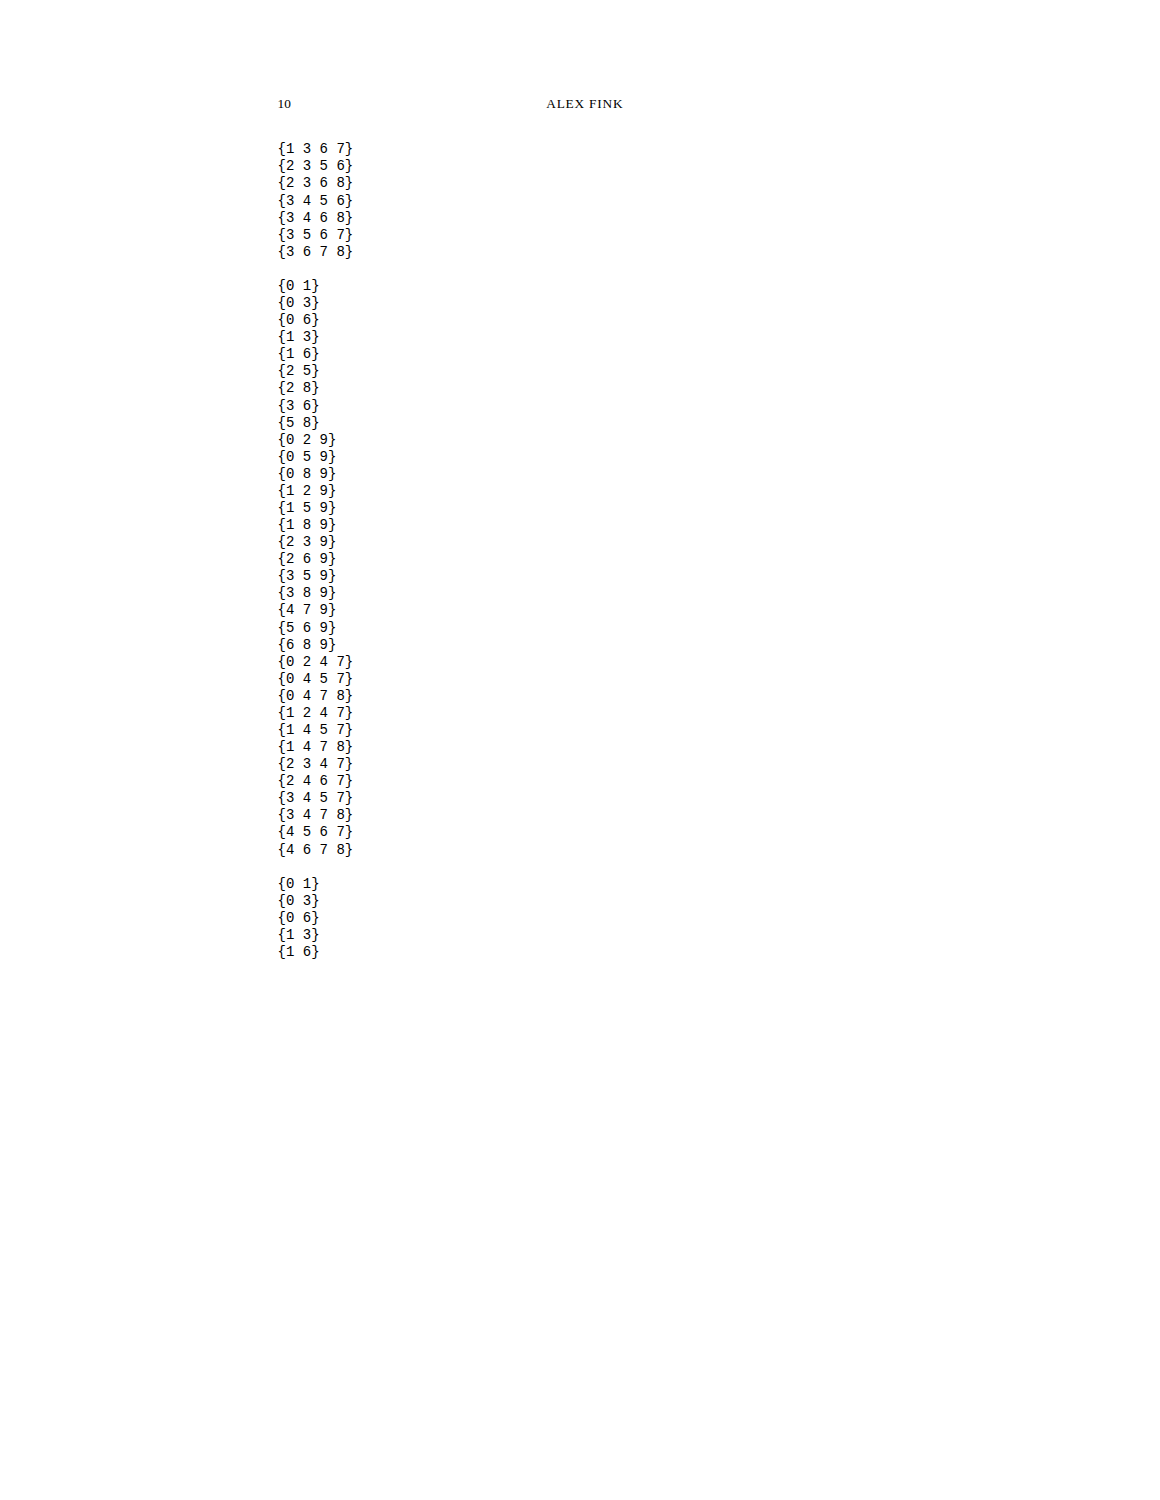10 Alex Fink
{1 3 6 7}
{2 3 5 6}
{2 3 6 8}
{3 4 5 6}
{3 4 6 8}
{3 5 6 7}
{3 6 7 8}

{0 1}
{0 3}
{0 6}
{1 3}
{1 6}
{2 5}
{2 8}
{3 6}
{5 8}
{0 2 9}
{0 5 9}
{0 8 9}
{1 2 9}
{1 5 9}
{1 8 9}
{2 3 9}
{2 6 9}
{3 5 9}
{3 8 9}
{4 7 9}
{5 6 9}
{6 8 9}
{0 2 4 7}
{0 4 5 7}
{0 4 7 8}
{1 2 4 7}
{1 4 5 7}
{1 4 7 8}
{2 3 4 7}
{2 4 6 7}
{3 4 5 7}
{3 4 7 8}
{4 5 6 7}
{4 6 7 8}

{0 1}
{0 3}
{0 6}
{1 3}
{1 6}